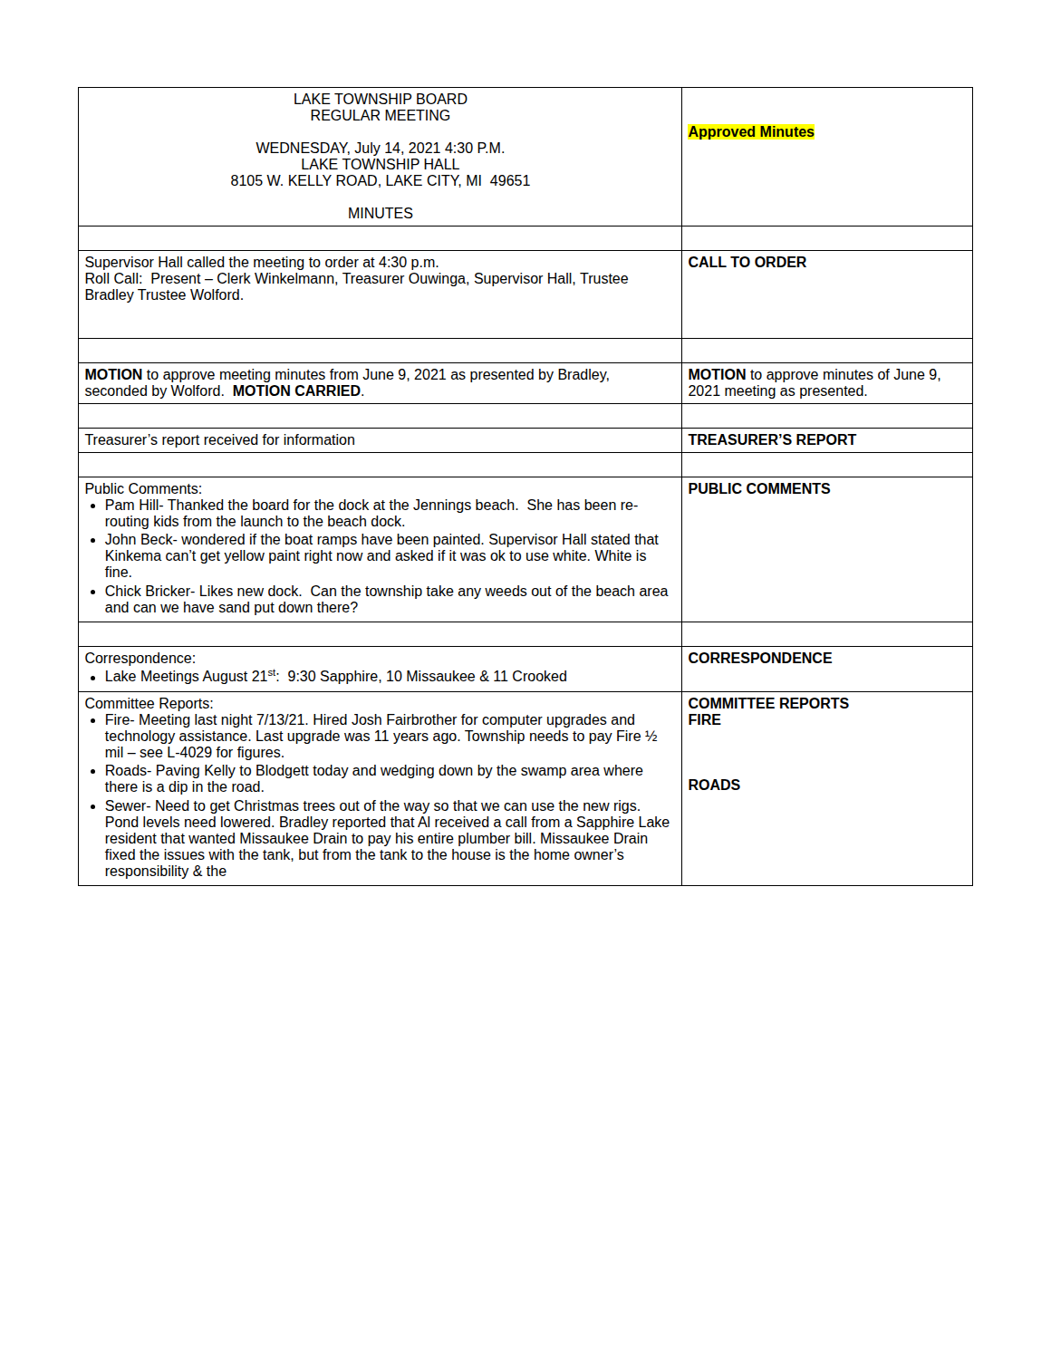| LAKE TOWNSHIP BOARD REGULAR MEETING WEDNESDAY, July 14, 2021 4:30 P.M. LAKE TOWNSHIP HALL 8105 W. KELLY ROAD, LAKE CITY, MI 49651 MINUTES | Approved Minutes |
| Supervisor Hall called the meeting to order at 4:30 p.m. Roll Call: Present – Clerk Winkelmann, Treasurer Ouwinga, Supervisor Hall, Trustee Bradley Trustee Wolford. | CALL TO ORDER |
| MOTION to approve meeting minutes from June 9, 2021 as presented by Bradley, seconded by Wolford. MOTION CARRIED . | MOTION to approve minutes of June 9, 2021 meeting as presented. |
| Treasurer’s report received for information | TREASURER’S REPORT |
| Public Comments: Pam Hill- Thanked the board for the dock at the Jennings beach. She has been re-routing kids from the launch to the beach dock. John Beck- wondered if the boat ramps have been painted. Supervisor Hall stated that Kinkema can’t get yellow paint right now and asked if it was ok to use white. White is fine. Chick Bricker- Likes new dock. Can the township take any weeds out of the beach area and can we have sand put down there? | PUBLIC COMMENTS |
| Correspondence: Lake Meetings August 21 st : 9:30 Sapphire, 10 Missaukee & 11 Crooked | CORRESPONDENCE |
| Committee Reports: Fire- Meeting last night 7/13/21. Hired Josh Fairbrother for computer upgrades and technology assistance. Last upgrade was 11 years ago. Township needs to pay Fire ½ mil – see L-4029 for figures. Roads- Paving Kelly to Blodgett today and wedging down by the swamp area where there is a dip in the road. Sewer- Need to get Christmas trees out of the way so that we can use the new rigs. Pond levels need lowered. Bradley reported that Al received a call from a Sapphire Lake resident that wanted Missaukee Drain to pay his entire plumber bill. Missaukee Drain fixed the issues with the tank, but from the tank to the house is the home owner’s responsibility & the | COMMITTEE REPORTS FIRE ROADS |